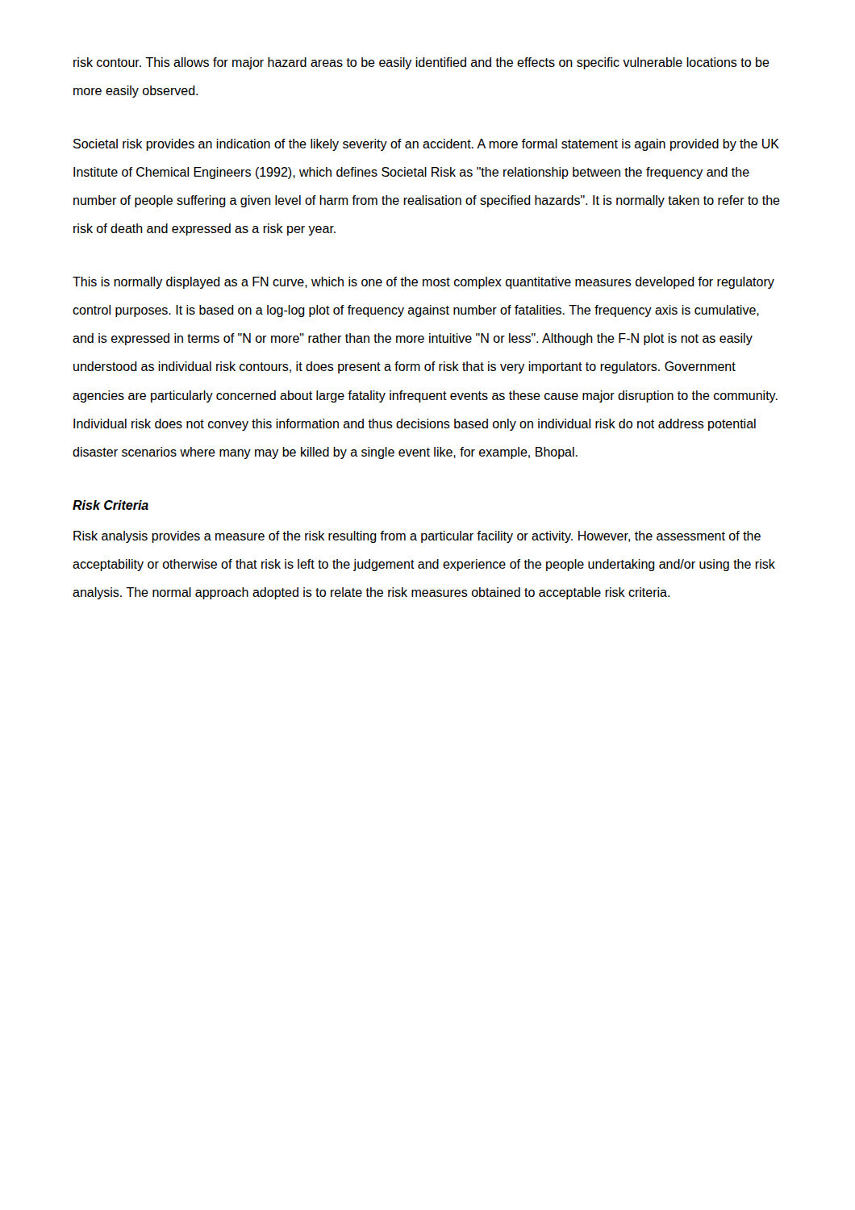risk contour. This allows for major hazard areas to be easily identified and the effects on specific vulnerable locations to be more easily observed.
Societal risk provides an indication of the likely severity of an accident. A more formal statement is again provided by the UK Institute of Chemical Engineers (1992), which defines Societal Risk as "the relationship between the frequency and the number of people suffering a given level of harm from the realisation of specified hazards". It is normally taken to refer to the risk of death and expressed as a risk per year.
This is normally displayed as a FN curve, which is one of the most complex quantitative measures developed for regulatory control purposes. It is based on a log-log plot of frequency against number of fatalities. The frequency axis is cumulative, and is expressed in terms of "N or more" rather than the more intuitive "N or less". Although the F-N plot is not as easily understood as individual risk contours, it does present a form of risk that is very important to regulators. Government agencies are particularly concerned about large fatality infrequent events as these cause major disruption to the community. Individual risk does not convey this information and thus decisions based only on individual risk do not address potential disaster scenarios where many may be killed by a single event like, for example, Bhopal.
Risk Criteria
Risk analysis provides a measure of the risk resulting from a particular facility or activity. However, the assessment of the acceptability or otherwise of that risk is left to the judgement and experience of the people undertaking and/or using the risk analysis. The normal approach adopted is to relate the risk measures obtained to acceptable risk criteria.